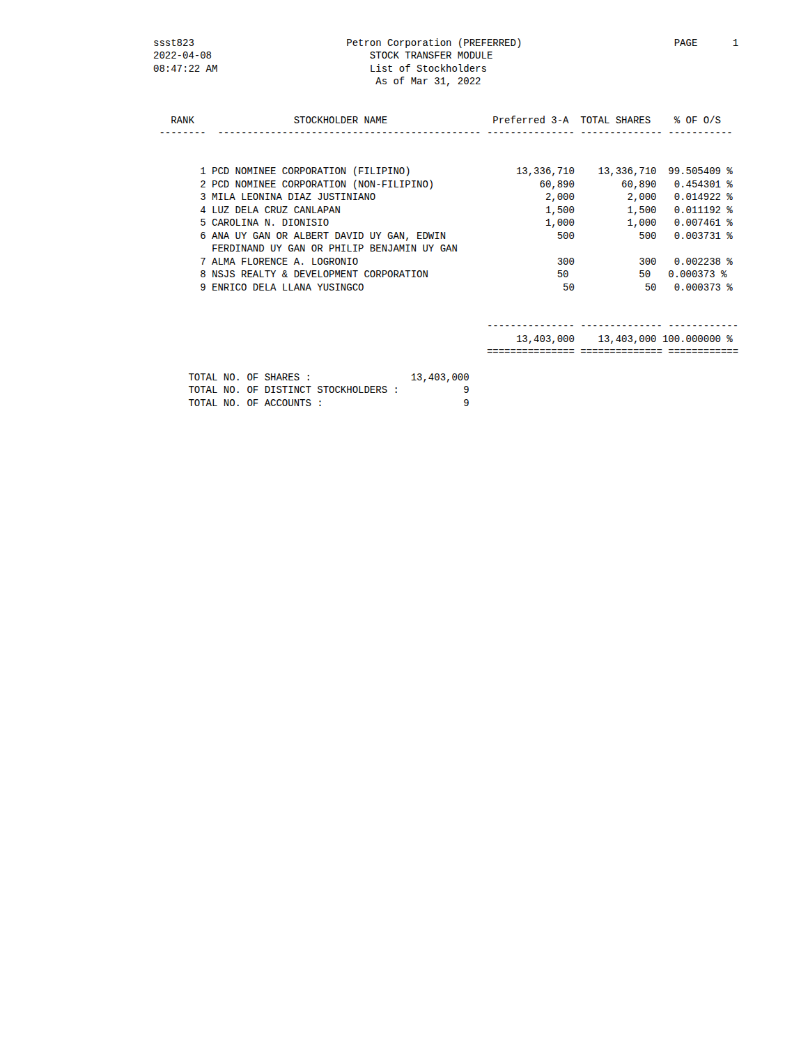ssst823                          Petron Corporation (PREFERRED)                          PAGE      1
2022-04-08                           STOCK TRANSFER MODULE
08:47:22 AM                          List of Stockholders
                                      As of Mar 31, 2022


   RANK                 STOCKHOLDER NAME                  Preferred 3-A  TOTAL SHARES    % OF O/S
 --------  --------------------------------------------- --------------- -------------- -----------


        1 PCD NOMINEE CORPORATION (FILIPINO)                  13,336,710    13,336,710  99.505409 %
        2 PCD NOMINEE CORPORATION (NON-FILIPINO)                  60,890        60,890   0.454301 %
        3 MILA LEONINA DIAZ JUSTINIANO                             2,000         2,000   0.014922 %
        4 LUZ DELA CRUZ CANLAPAN                                   1,500         1,500   0.011192 %
        5 CAROLINA N. DIONISIO                                     1,000         1,000   0.007461 %
        6 ANA UY GAN OR ALBERT DAVID UY GAN, EDWIN                   500           500   0.003731 %
          FERDINAND UY GAN OR PHILIP BENJAMIN UY GAN
        7 ALMA FLORENCE A. LOGRONIO                                  300           300   0.002238 %
        8 NSJS REALTY & DEVELOPMENT CORPORATION                      50            50   0.000373 %
        9 ENRICO DELA LLANA YUSINGCO                                  50            50   0.000373 %


                                                         --------------- -------------- ------------
                                                              13,403,000    13,403,000 100.000000 %
                                                         =============== ============== ============

      TOTAL NO. OF SHARES :                 13,403,000
      TOTAL NO. OF DISTINCT STOCKHOLDERS :           9
      TOTAL NO. OF ACCOUNTS :                        9